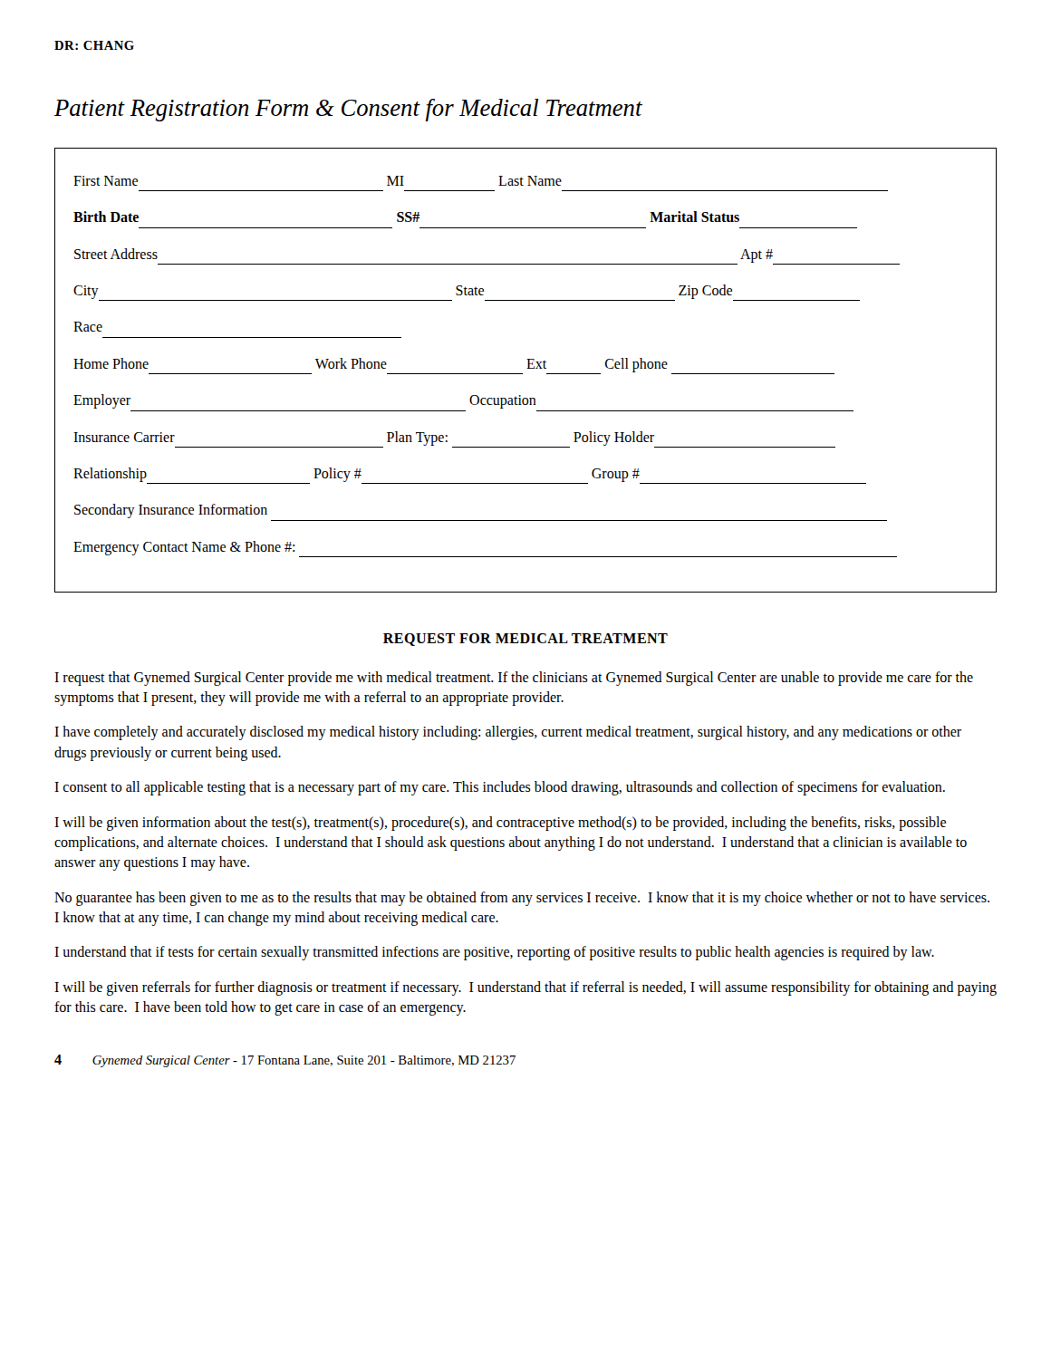DR: CHANG
Patient Registration Form & Consent for Medical Treatment
First Name MI Last Name
Birth Date SS# Marital Status
Street Address Apt #
City State Zip Code
Race
Home Phone Work Phone Ext Cell phone
Employer Occupation
Insurance Carrier Plan Type: Policy Holder
Relationship Policy # Group #
Secondary Insurance Information
Emergency Contact Name & Phone #:
REQUEST FOR MEDICAL TREATMENT
I request that Gynemed Surgical Center provide me with medical treatment. If the clinicians at Gynemed Surgical Center are unable to provide me care for the symptoms that I present, they will provide me with a referral to an appropriate provider.
I have completely and accurately disclosed my medical history including: allergies, current medical treatment, surgical history, and any medications or other drugs previously or current being used.
I consent to all applicable testing that is a necessary part of my care. This includes blood drawing, ultrasounds and collection of specimens for evaluation.
I will be given information about the test(s), treatment(s), procedure(s), and contraceptive method(s) to be provided, including the benefits, risks, possible complications, and alternate choices. I understand that I should ask questions about anything I do not understand. I understand that a clinician is available to answer any questions I may have.
No guarantee has been given to me as to the results that may be obtained from any services I receive. I know that it is my choice whether or not to have services. I know that at any time, I can change my mind about receiving medical care.
I understand that if tests for certain sexually transmitted infections are positive, reporting of positive results to public health agencies is required by law.
I will be given referrals for further diagnosis or treatment if necessary. I understand that if referral is needed, I will assume responsibility for obtaining and paying for this care. I have been told how to get care in case of an emergency.
4 Gynemed Surgical Center - 17 Fontana Lane, Suite 201 - Baltimore, MD 21237